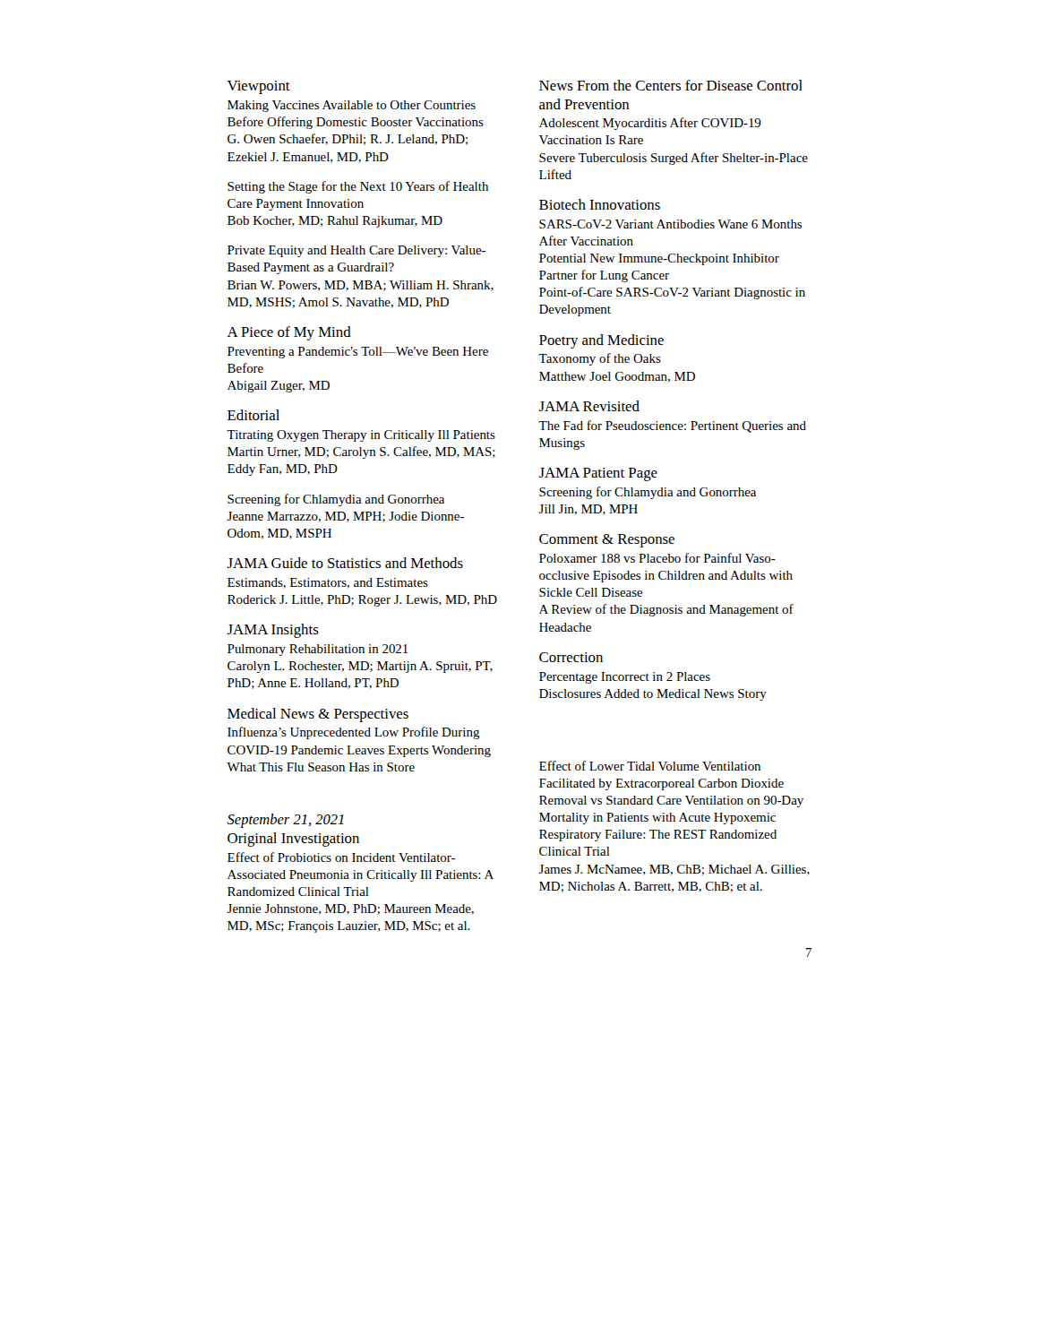Viewpoint
Making Vaccines Available to Other Countries Before Offering Domestic Booster Vaccinations
G. Owen Schaefer, DPhil; R. J. Leland, PhD; Ezekiel J. Emanuel, MD, PhD
Setting the Stage for the Next 10 Years of Health Care Payment Innovation
Bob Kocher, MD; Rahul Rajkumar, MD
Private Equity and Health Care Delivery: Value-Based Payment as a Guardrail?
Brian W. Powers, MD, MBA; William H. Shrank, MD, MSHS; Amol S. Navathe, MD, PhD
A Piece of My Mind
Preventing a Pandemic's Toll—We've Been Here Before
Abigail Zuger, MD
Editorial
Titrating Oxygen Therapy in Critically Ill Patients
Martin Urner, MD; Carolyn S. Calfee, MD, MAS; Eddy Fan, MD, PhD
Screening for Chlamydia and Gonorrhea
Jeanne Marrazzo, MD, MPH; Jodie Dionne-Odom, MD, MSPH
JAMA Guide to Statistics and Methods
Estimands, Estimators, and Estimates
Roderick J. Little, PhD; Roger J. Lewis, MD, PhD
JAMA Insights
Pulmonary Rehabilitation in 2021
Carolyn L. Rochester, MD; Martijn A. Spruit, PT, PhD; Anne E. Holland, PT, PhD
Medical News & Perspectives
Influenza’s Unprecedented Low Profile During COVID-19 Pandemic Leaves Experts Wondering What This Flu Season Has in Store
September 21, 2021
Original Investigation
Effect of Probiotics on Incident Ventilator-Associated Pneumonia in Critically Ill Patients: A Randomized Clinical Trial
Jennie Johnstone, MD, PhD; Maureen Meade, MD, MSc; François Lauzier, MD, MSc; et al.
News From the Centers for Disease Control and Prevention
Adolescent Myocarditis After COVID-19 Vaccination Is Rare
Severe Tuberculosis Surged After Shelter-in-Place Lifted
Biotech Innovations
SARS-CoV-2 Variant Antibodies Wane 6 Months After Vaccination
Potential New Immune-Checkpoint Inhibitor Partner for Lung Cancer
Point-of-Care SARS-CoV-2 Variant Diagnostic in Development
Poetry and Medicine
Taxonomy of the Oaks
Matthew Joel Goodman, MD
JAMA Revisited
The Fad for Pseudoscience: Pertinent Queries and Musings
JAMA Patient Page
Screening for Chlamydia and Gonorrhea
Jill Jin, MD, MPH
Comment & Response
Poloxamer 188 vs Placebo for Painful Vaso-occlusive Episodes in Children and Adults with Sickle Cell Disease
A Review of the Diagnosis and Management of Headache
Correction
Percentage Incorrect in 2 Places
Disclosures Added to Medical News Story
Effect of Lower Tidal Volume Ventilation Facilitated by Extracorporeal Carbon Dioxide Removal vs Standard Care Ventilation on 90-Day Mortality in Patients with Acute Hypoxemic Respiratory Failure: The REST Randomized Clinical Trial
James J. McNamee, MB, ChB; Michael A. Gillies, MD; Nicholas A. Barrett, MB, ChB; et al.
7